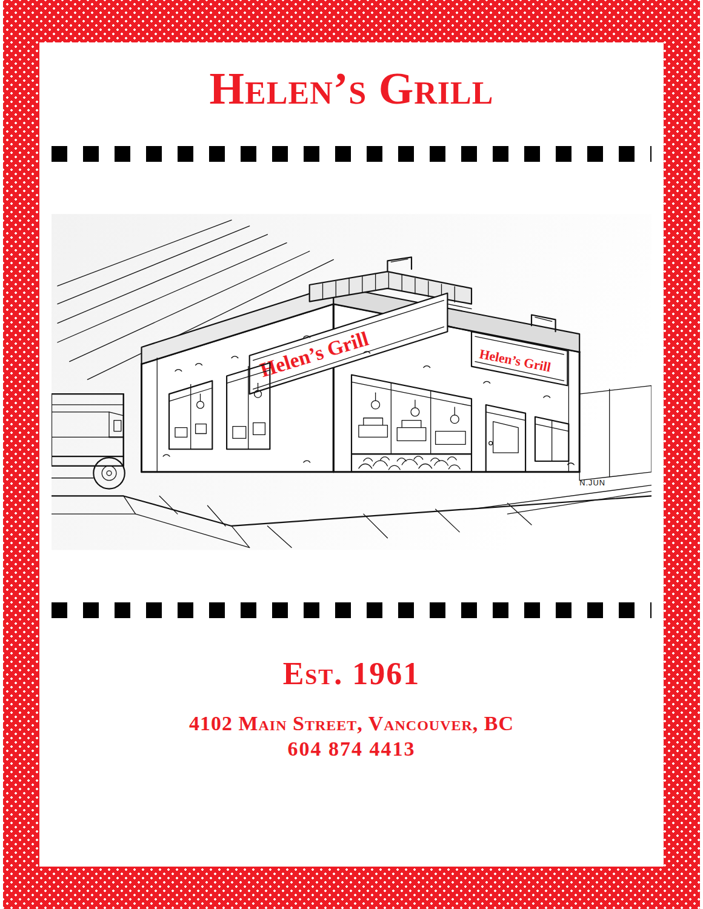Helen’s Grill
Helen’s Grill Helen’s Grill N.JUN
Est. 1961
4102 Main Street, Vancouver, BC 604 874 4413